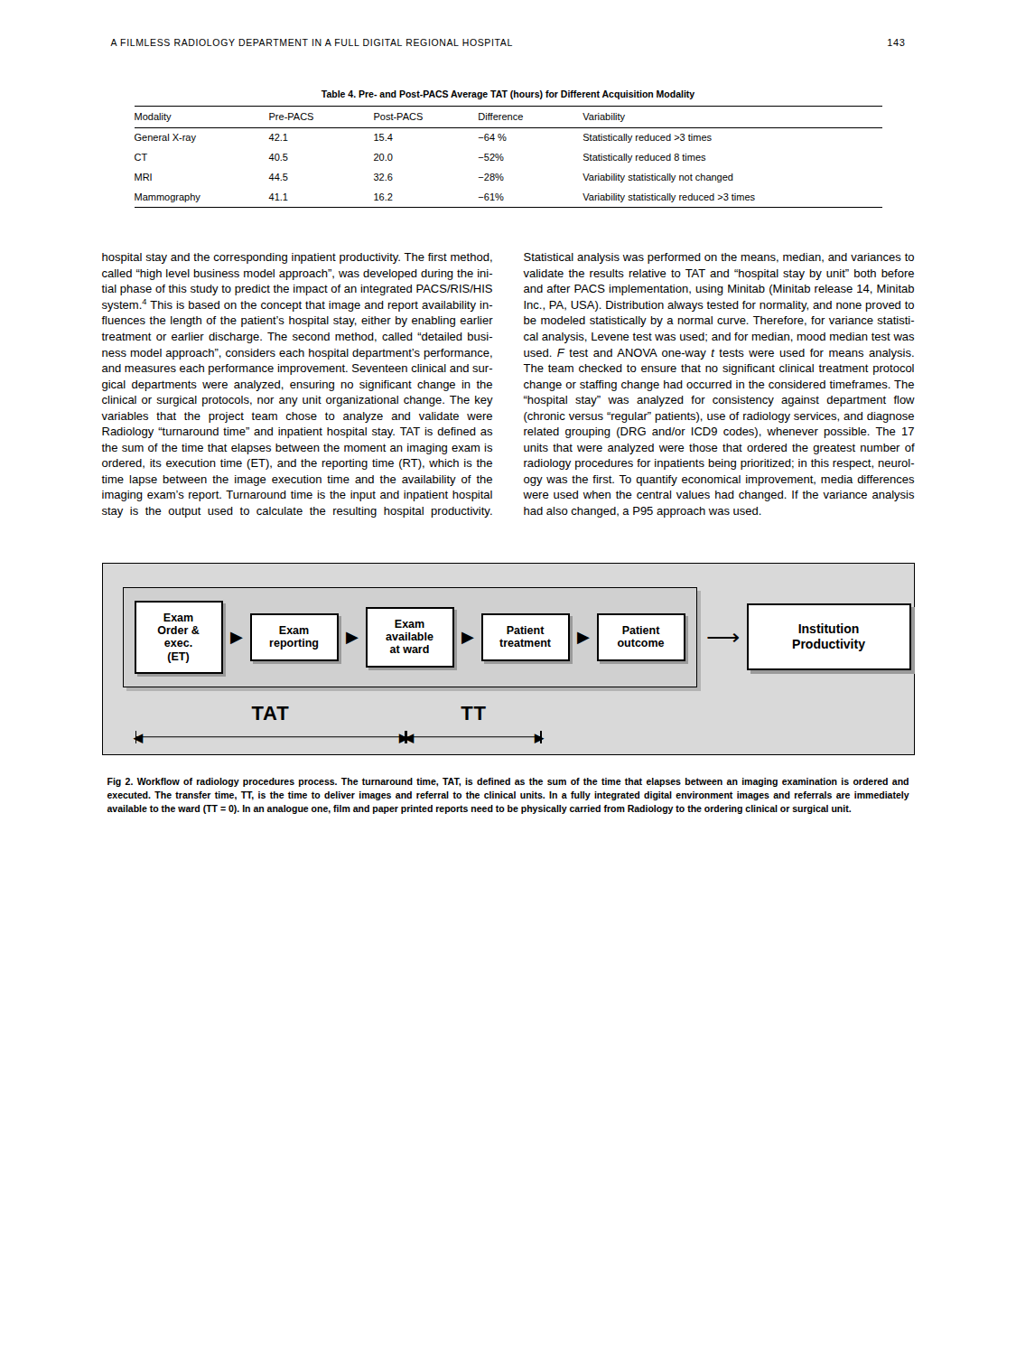A Filmless Radiology Department in a Full Digital Regional Hospital 143
Table 4. Pre- and Post-PACS Average TAT (hours) for Different Acquisition Modality
| Modality | Pre-PACS | Post-PACS | Difference | Variability |
| --- | --- | --- | --- | --- |
| General X-ray | 42.1 | 15.4 | −64 % | Statistically reduced >3 times |
| CT | 40.5 | 20.0 | −52% | Statistically reduced 8 times |
| MRI | 44.5 | 32.6 | −28% | Variability statistically not changed |
| Mammography | 41.1 | 16.2 | −61% | Variability statistically reduced >3 times |
hospital stay and the corresponding inpatient productivity. The first method, called “high level business model approach”, was developed during the initial phase of this study to predict the impact of an integrated PACS/RIS/HIS system.4 This is based on the concept that image and report availability influences the length of the patient’s hospital stay, either by enabling earlier treatment or earlier discharge. The second method, called “detailed business model approach”, considers each hospital department’s performance, and measures each performance improvement. Seventeen clinical and surgical departments were analyzed, ensuring no significant change in the clinical or surgical protocols, nor any unit organizational change. The key variables that the project team chose to analyze and validate were Radiology “turnaround time” and inpatient hospital stay. TAT is defined as the sum of the time that elapses between the moment an imaging exam is ordered, its execution time (ET), and the reporting time (RT), which is the time lapse between the image execution time and the availability of the imaging exam’s report. Turnaround time is the input and inpatient hospital stay is the output used to calculate the resulting hospital productivity. Statistical analysis was performed on the means, median, and variances to validate the results relative to TAT and “hospital stay by unit” both before and after PACS implementation, using Minitab (Minitab release 14, Minitab Inc., PA, USA). Distribution always tested for normality, and none proved to be modeled statistically by a normal curve. Therefore, for variance statistical analysis, Levene test was used; and for median, mood median test was used. F test and ANOVA one-way t tests were used for means analysis. The team checked to ensure that no significant clinical treatment protocol change or staffing change had occurred in the considered timeframes. The “hospital stay” was analyzed for consistency against department flow (chronic versus “regular” patients), use of radiology services, and diagnose related grouping (DRG and/or ICD9 codes), whenever possible. The 17 units that were analyzed were those that ordered the greatest number of radiology procedures for inpatients being prioritized; in this respect, neurology was the first. To quantify economical improvement, media differences were used when the central values had changed. If the variance analysis had also changed, a P95 approach was used.
Exam
Order &
exec.
(ET)
▶
Exam
reporting
▶
Exam
available
at ward
▶
Patient
treatment
▶
Patient
outcome
⟶
Institution
Productivity
TAT
◀ ▶
TT
◀ ▶
Fig 2. Workflow of radiology procedures process. The turnaround time, TAT, is defined as the sum of the time that elapses between an imaging examination is ordered and executed. The transfer time, TT, is the time to deliver images and referral to the clinical units. In a fully integrated digital environment images and referrals are immediately available to the ward (TT = 0). In an analogue one, film and paper printed reports need to be physically carried from Radiology to the ordering clinical or surgical unit.